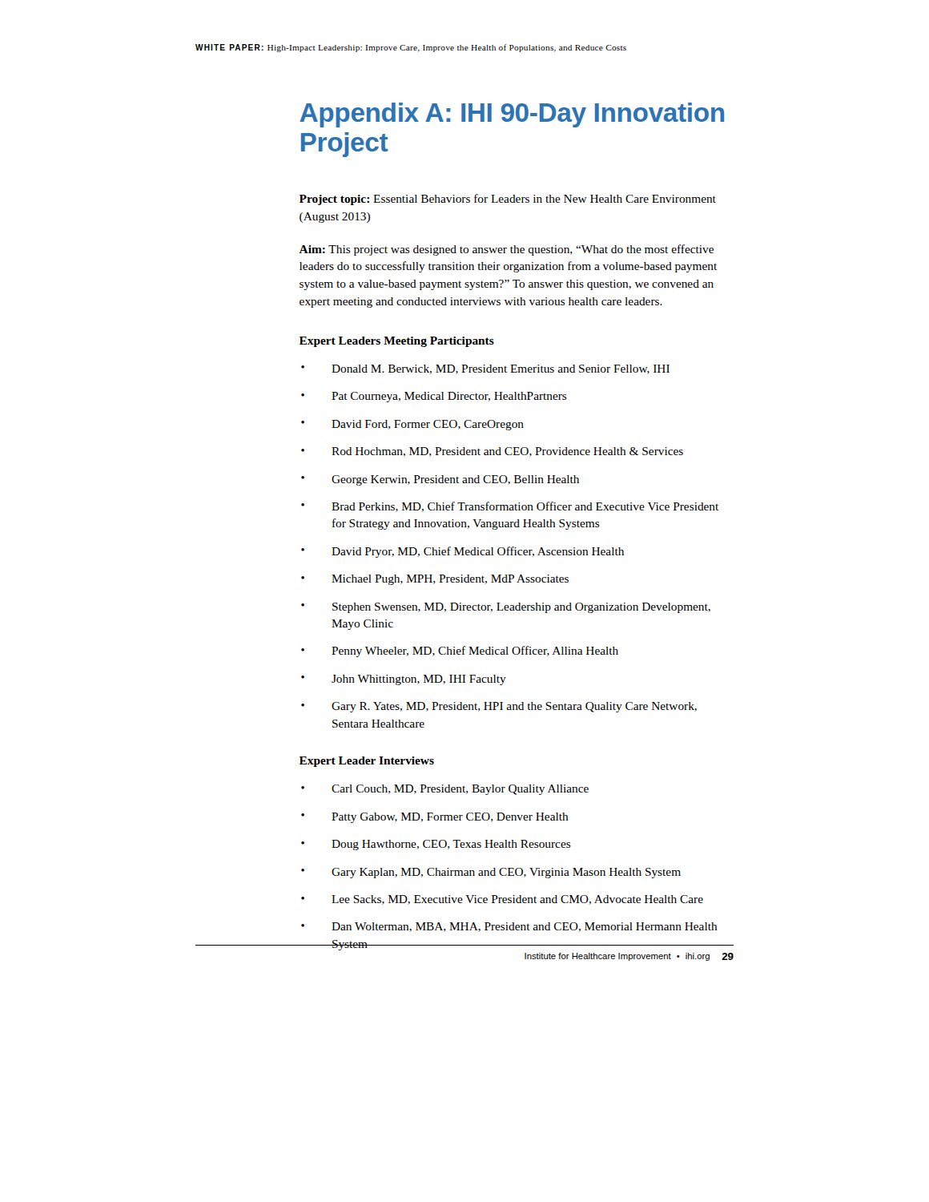WHITE PAPER: High-Impact Leadership: Improve Care, Improve the Health of Populations, and Reduce Costs
Appendix A: IHI 90-Day Innovation Project
Project topic: Essential Behaviors for Leaders in the New Health Care Environment
(August 2013)
Aim: This project was designed to answer the question, “What do the most effective leaders do to successfully transition their organization from a volume-based payment system to a value-based payment system?” To answer this question, we convened an expert meeting and conducted interviews with various health care leaders.
Expert Leaders Meeting Participants
Donald M. Berwick, MD, President Emeritus and Senior Fellow, IHI
Pat Courneya, Medical Director, HealthPartners
David Ford, Former CEO, CareOregon
Rod Hochman, MD, President and CEO, Providence Health & Services
George Kerwin, President and CEO, Bellin Health
Brad Perkins, MD, Chief Transformation Officer and Executive Vice President for Strategy and Innovation, Vanguard Health Systems
David Pryor, MD, Chief Medical Officer, Ascension Health
Michael Pugh, MPH, President, MdP Associates
Stephen Swensen, MD, Director, Leadership and Organization Development, Mayo Clinic
Penny Wheeler, MD, Chief Medical Officer, Allina Health
John Whittington, MD, IHI Faculty
Gary R. Yates, MD, President, HPI and the Sentara Quality Care Network, Sentara Healthcare
Expert Leader Interviews
Carl Couch, MD, President, Baylor Quality Alliance
Patty Gabow, MD, Former CEO, Denver Health
Doug Hawthorne, CEO, Texas Health Resources
Gary Kaplan, MD, Chairman and CEO, Virginia Mason Health System
Lee Sacks, MD, Executive Vice President and CMO, Advocate Health Care
Dan Wolterman, MBA, MHA, President and CEO, Memorial Hermann Health System
Institute for Healthcare Improvement • ihi.org 29